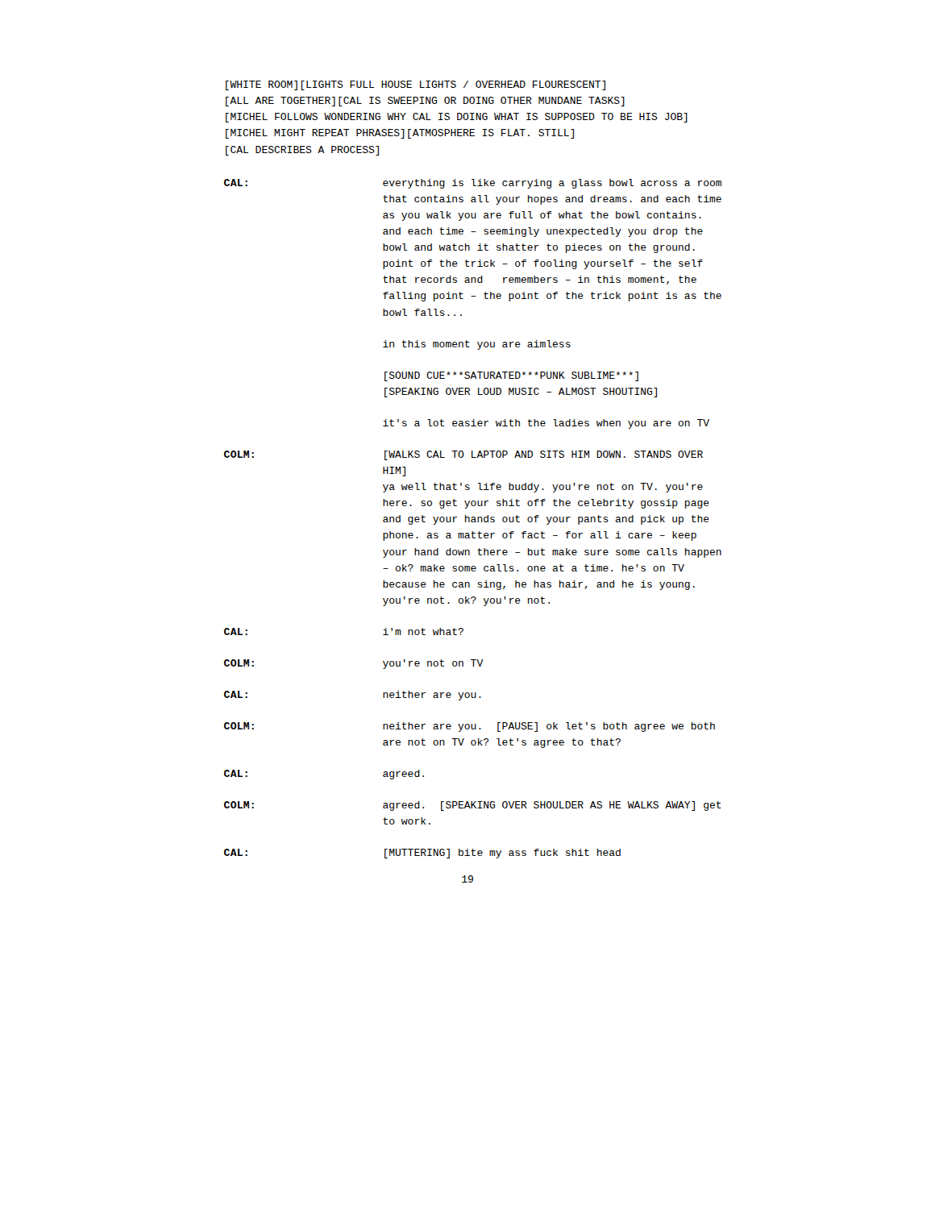[WHITE ROOM][LIGHTS FULL HOUSE LIGHTS / OVERHEAD FLOURESCENT] [ALL ARE TOGETHER][CAL IS SWEEPING OR DOING OTHER MUNDANE TASKS] [MICHEL FOLLOWS WONDERING WHY CAL IS DOING WHAT IS SUPPOSED TO BE HIS JOB] [MICHEL MIGHT REPEAT PHRASES][ATMOSPHERE IS FLAT. STILL] [CAL DESCRIBES A PROCESS]
CAL:
everything is like carrying a glass bowl across a room that contains all your hopes and dreams. and each time as you walk you are full of what the bowl contains. and each time – seemingly unexpectedly you drop the bowl and watch it shatter to pieces on the ground. point of the trick – of fooling yourself – the self that records and remembers – in this moment, the falling point – the point of the trick point is as the bowl falls...
in this moment you are aimless
[SOUND CUE***SATURATED***PUNK SUBLIME***] [SPEAKING OVER LOUD MUSIC – ALMOST SHOUTING]
it's a lot easier with the ladies when you are on TV
COLM:
[WALKS CAL TO LAPTOP AND SITS HIM DOWN. STANDS OVER HIM] ya well that's life buddy. you're not on TV. you're here. so get your shit off the celebrity gossip page and get your hands out of your pants and pick up the phone. as a matter of fact – for all i care – keep your hand down there – but make sure some calls happen – ok? make some calls. one at a time. he's on TV because he can sing, he has hair, and he is young. you're not. ok? you're not.
CAL:
i'm not what?
COLM:
you're not on TV
CAL:
neither are you.
COLM:
neither are you. [PAUSE] ok let's both agree we both are not on TV ok? let's agree to that?
CAL:
agreed.
COLM:
agreed. [SPEAKING OVER SHOULDER AS HE WALKS AWAY] get to work.
CAL:
[MUTTERING] bite my ass fuck shit head
19